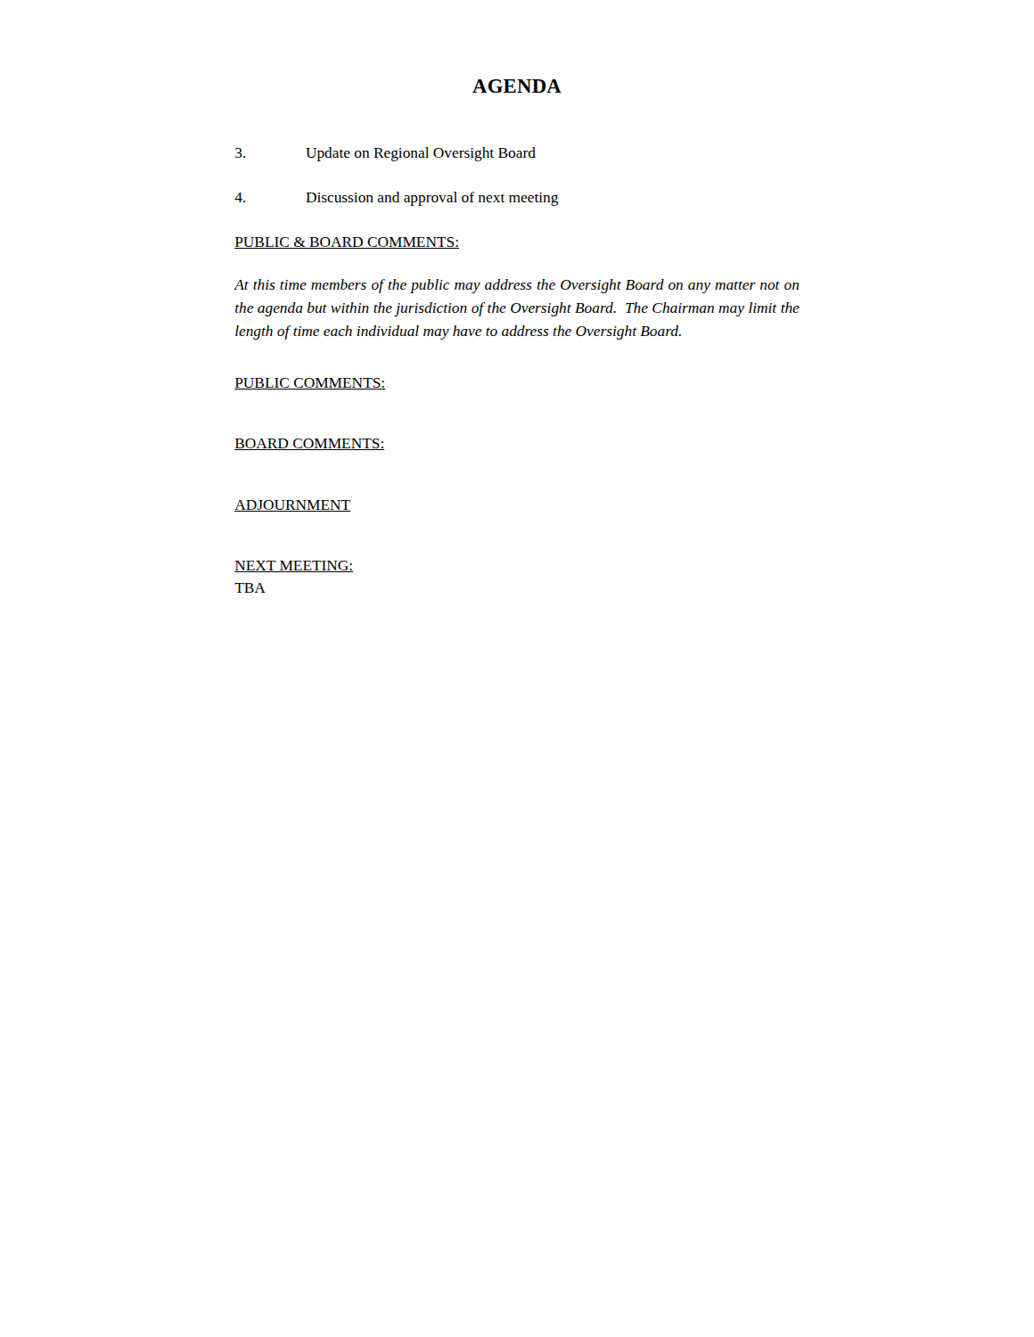AGENDA
3.
Update on Regional Oversight Board
4.
Discussion and approval of next meeting
PUBLIC & BOARD COMMENTS:
At this time members of the public may address the Oversight Board on any matter not on the agenda but within the jurisdiction of the Oversight Board. The Chairman may limit the length of time each individual may have to address the Oversight Board.
PUBLIC COMMENTS:
BOARD COMMENTS:
ADJOURNMENT
NEXT MEETING:
TBA